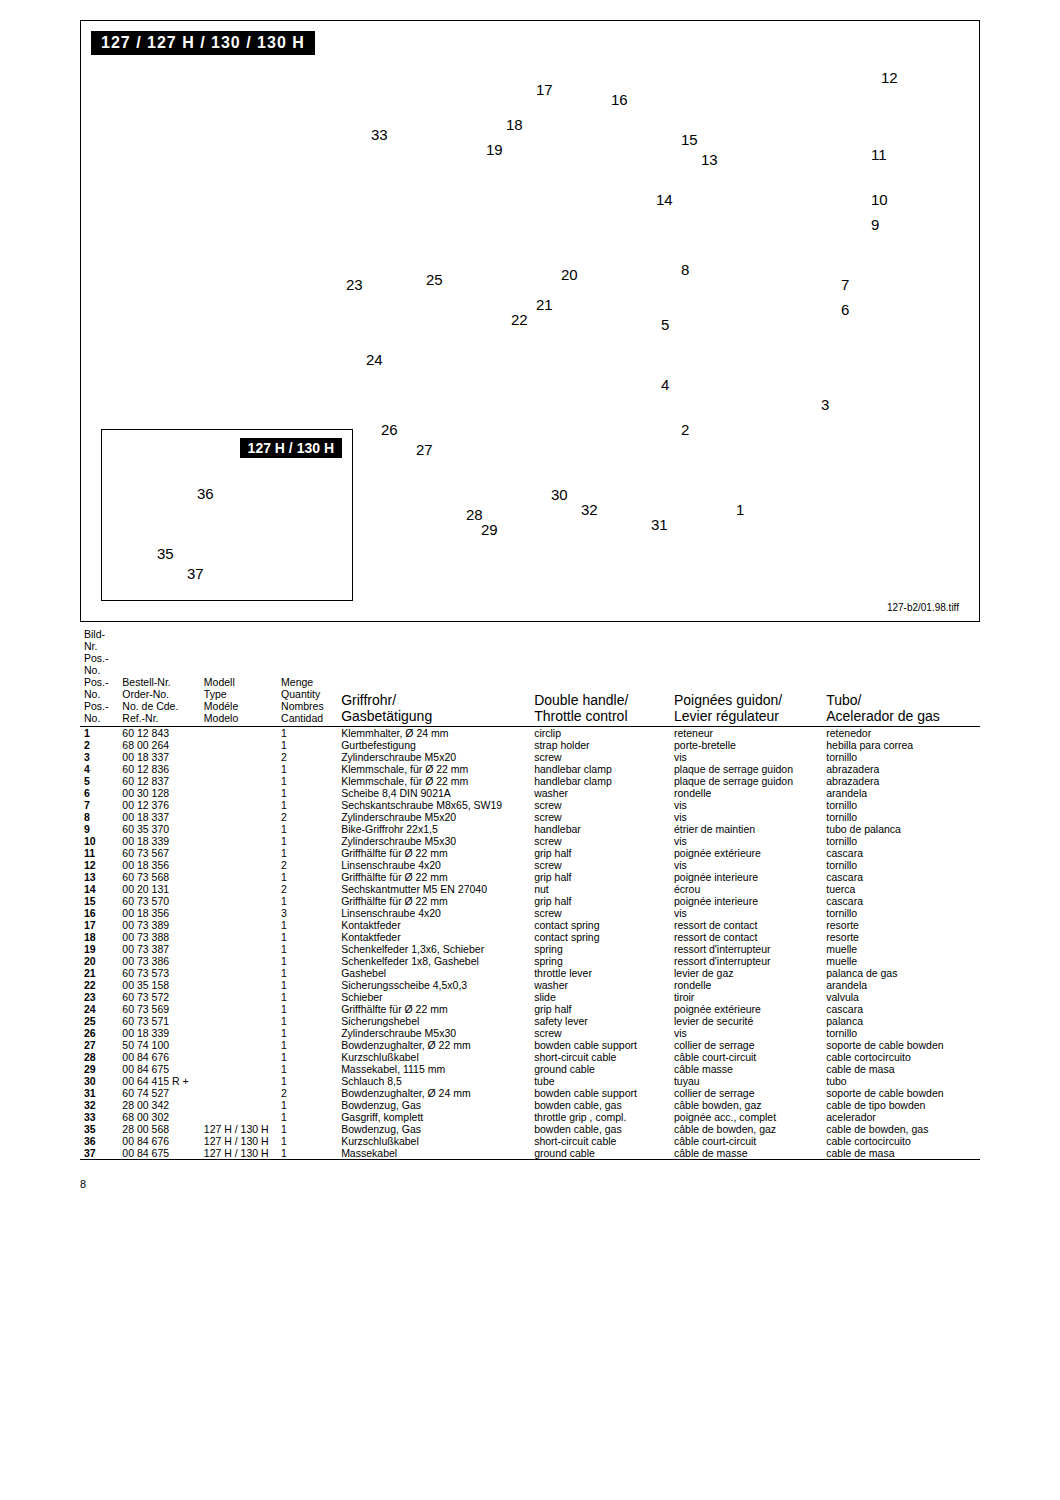127 / 127 H / 130 / 130 H
12 17 16 18 15 19 13 11 33 14 10 9 8 7 6 23 25 20 21 22 5 4 24 3 2 1 26 27 30 32 28 29 31
127 H / 130 H
36 35 37
127-b2/01.98.tiff
| Bild-Nr. Pos.-No. Pos.-No. Pos.-No. | Bestell-Nr. Order-No. No. de Cde. Ref.-Nr. | Modell Type Modéle Modelo | Menge Quantity Nombres Cantidad | Griffrohr/ Gasbetätigung | Double handle/ Throttle control | Poignées guidon/ Levier régulateur | Tubo/ Acelerador de gas |
| --- | --- | --- | --- | --- | --- | --- | --- |
| 1 | 60 12 843 | | 1 | Klemmhalter, Ø 24 mm | circlip | reteneur | retenedor |
| 2 | 68 00 264 | | 1 | Gurtbefestigung | strap holder | porte-bretelle | hebilla para correa |
| 3 | 00 18 337 | | 2 | Zylinderschraube M5x20 | screw | vis | tornillo |
| 4 | 60 12 836 | | 1 | Klemmschale, für Ø 22 mm | handlebar clamp | plaque de serrage guidon | abrazadera |
| 5 | 60 12 837 | | 1 | Klemmschale, für Ø 22 mm | handlebar clamp | plaque de serrage guidon | abrazadera |
| 6 | 00 30 128 | | 1 | Scheibe 8,4 DIN 9021A | washer | rondelle | arandela |
| 7 | 00 12 376 | | 1 | Sechskantschraube M8x65, SW19 | screw | vis | tornillo |
| 8 | 00 18 337 | | 2 | Zylinderschraube M5x20 | screw | vis | tornillo |
| 9 | 60 35 370 | | 1 | Bike-Griffrohr 22x1,5 | handlebar | étrier de maintien | tubo de palanca |
| 10 | 00 18 339 | | 1 | Zylinderschraube M5x30 | screw | vis | tornillo |
| 11 | 60 73 567 | | 1 | Griffhälfte für Ø 22 mm | grip half | poignée extérieure | cascara |
| 12 | 00 18 356 | | 2 | Linsenschraube 4x20 | screw | vis | tornillo |
| 13 | 60 73 568 | | 1 | Griffhälfte für Ø 22 mm | grip half | poignée interieure | cascara |
| 14 | 00 20 131 | | 2 | Sechskantmutter M5 EN 27040 | nut | écrou | tuerca |
| 15 | 60 73 570 | | 1 | Griffhälfte für Ø 22 mm | grip half | poignée interieure | cascara |
| 16 | 00 18 356 | | 3 | Linsenschraube 4x20 | screw | vis | tornillo |
| 17 | 00 73 389 | | 1 | Kontaktfeder | contact spring | ressort de contact | resorte |
| 18 | 00 73 388 | | 1 | Kontaktfeder | contact spring | ressort de contact | resorte |
| 19 | 00 73 387 | | 1 | Schenkelfeder 1,3x6, Schieber | spring | ressort d'interrupteur | muelle |
| 20 | 00 73 386 | | 1 | Schenkelfeder 1x8, Gashebel | spring | ressort d'interrupteur | muelle |
| 21 | 60 73 573 | | 1 | Gashebel | throttle lever | levier de gaz | palanca de gas |
| 22 | 00 35 158 | | 1 | Sicherungsscheibe 4,5x0,3 | washer | rondelle | arandela |
| 23 | 60 73 572 | | 1 | Schieber | slide | tiroir | valvula |
| 24 | 60 73 569 | | 1 | Griffhälfte für Ø 22 mm | grip half | poignée extérieure | cascara |
| 25 | 60 73 571 | | 1 | Sicherungshebel | safety lever | levier de securité | palanca |
| 26 | 00 18 339 | | 1 | Zylinderschraube M5x30 | screw | vis | tornillo |
| 27 | 50 74 100 | | 1 | Bowdenzughalter, Ø 22 mm | bowden cable support | collier de serrage | soporte de cable bowden |
| 28 | 00 84 676 | | 1 | Kurzschlußkabel | short-circuit cable | câble court-circuit | cable cortocircuito |
| 29 | 00 84 675 | | 1 | Massekabel, 1115 mm | ground cable | câble masse | cable de masa |
| 30 | 00 64 415 R + | | 1 | Schlauch 8,5 | tube | tuyau | tubo |
| 31 | 60 74 527 | | 2 | Bowdenzughalter, Ø 24 mm | bowden cable support | collier de serrage | soporte de cable bowden |
| 32 | 28 00 342 | | 1 | Bowdenzug, Gas | bowden cable, gas | câble bowden, gaz | cable de tipo bowden |
| 33 | 68 00 302 | | 1 | Gasgriff, komplett | throttle grip , compl. | poignée acc., complet | acelerador |
| 35 | 28 00 568 | 127 H / 130 H | 1 | Bowdenzug, Gas | bowden cable, gas | câble de bowden, gaz | cable de bowden, gas |
| 36 | 00 84 676 | 127 H / 130 H | 1 | Kurzschlußkabel | short-circuit cable | câble court-circuit | cable cortocircuito |
| 37 | 00 84 675 | 127 H / 130 H | 1 | Massekabel | ground cable | câble de masse | cable de masa |
8